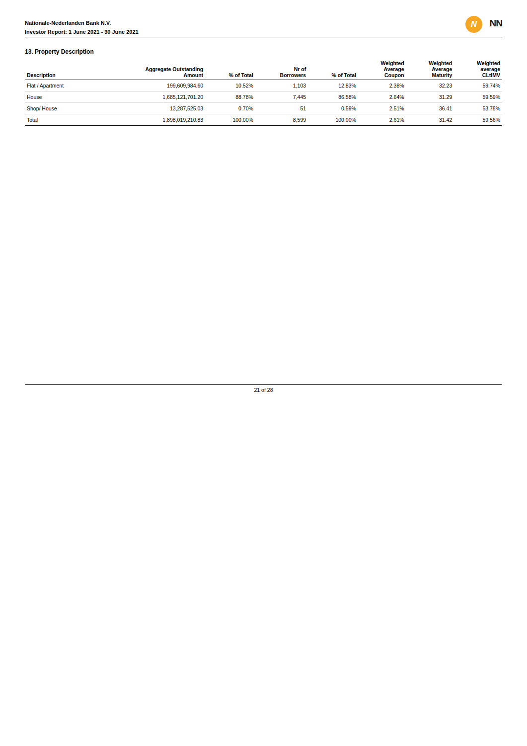N
NN
Nationale-Nederlanden Bank N.V.
Investor Report: 1 June 2021 - 30 June 2021
13. Property Description
| Description | Aggregate Outstanding Amount | % of Total | Nr of Borrowers | % of Total | Weighted Average Coupon | Weighted Average Maturity | Weighted average CLtIMV |
| --- | --- | --- | --- | --- | --- | --- | --- |
| Flat / Apartment | 199,609,984.60 | 10.52% | 1,103 | 12.83% | 2.38% | 32.23 | 59.74% |
| House | 1,685,121,701.20 | 88.78% | 7,445 | 86.58% | 2.64% | 31.29 | 59.59% |
| Shop/ House | 13,287,525.03 | 0.70% | 51 | 0.59% | 2.51% | 36.41 | 53.78% |
| Total | 1,898,019,210.83 | 100.00% | 8,599 | 100.00% | 2.61% | 31.42 | 59.56% |
21 of 28